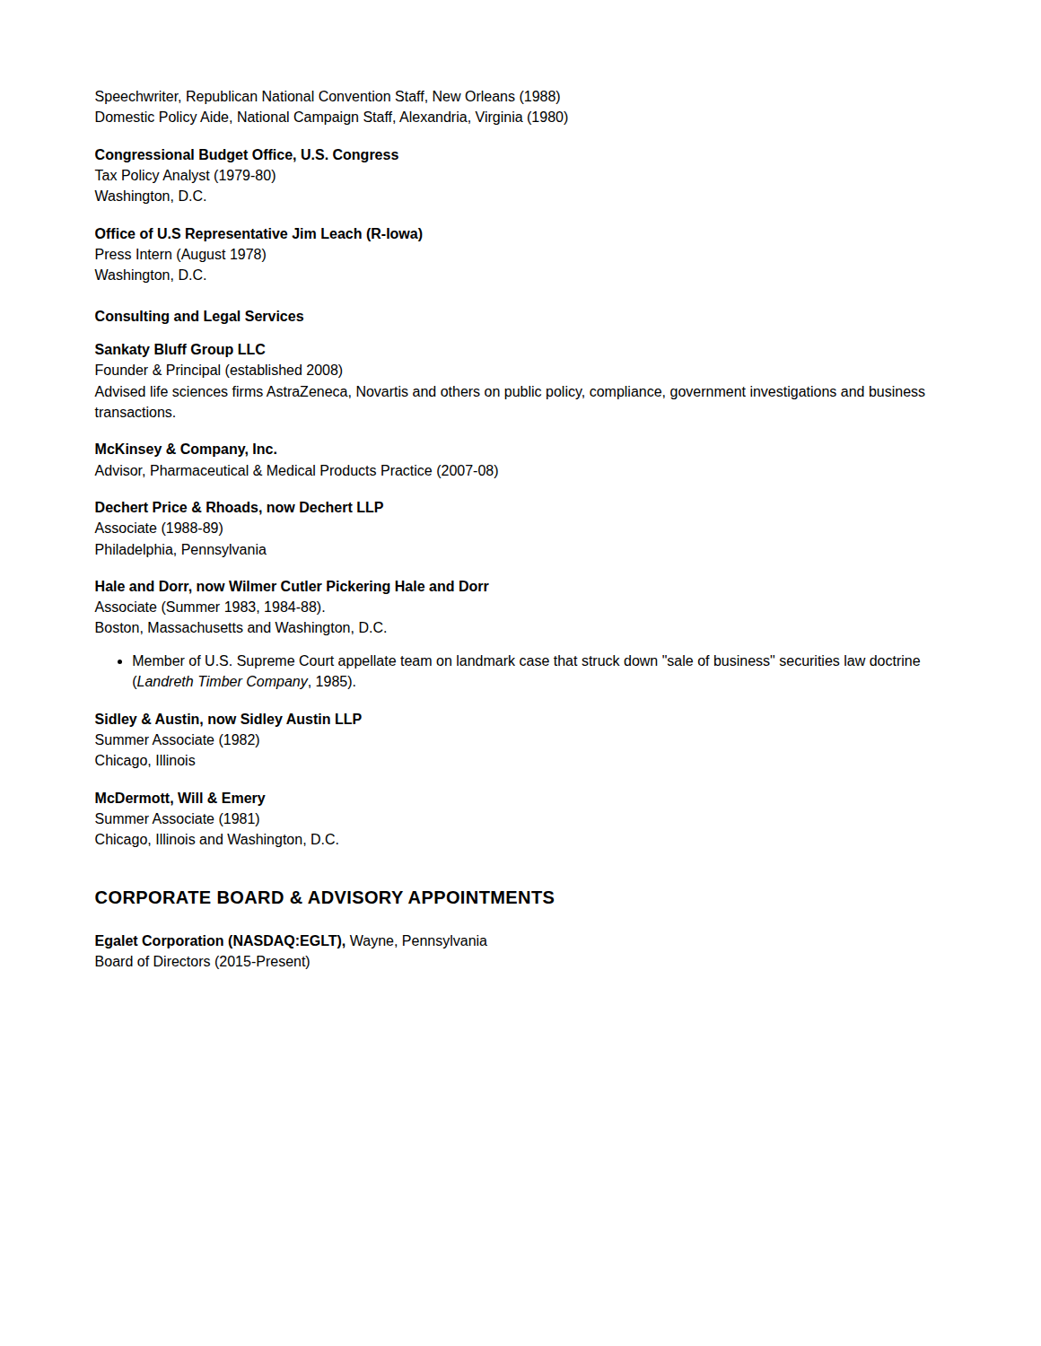Speechwriter, Republican National Convention Staff, New Orleans (1988)
Domestic Policy Aide, National Campaign Staff, Alexandria, Virginia (1980)
Congressional Budget Office, U.S. Congress
Tax Policy Analyst (1979-80)
Washington, D.C.
Office of U.S Representative Jim Leach (R-Iowa)
Press Intern (August 1978)
Washington, D.C.
Consulting and Legal Services
Sankaty Bluff Group LLC
Founder & Principal (established 2008)
Advised life sciences firms AstraZeneca, Novartis and others on public policy, compliance, government investigations and business transactions.
McKinsey & Company, Inc.
Advisor, Pharmaceutical & Medical Products Practice (2007-08)
Dechert Price & Rhoads, now Dechert LLP
Associate (1988-89)
Philadelphia, Pennsylvania
Hale and Dorr, now Wilmer Cutler Pickering Hale and Dorr
Associate (Summer 1983, 1984-88).
Boston, Massachusetts and Washington, D.C.
Member of U.S. Supreme Court appellate team on landmark case that struck down "sale of business" securities law doctrine (Landreth Timber Company, 1985).
Sidley & Austin, now Sidley Austin LLP
Summer Associate (1982)
Chicago, Illinois
McDermott, Will & Emery
Summer Associate (1981)
Chicago, Illinois and Washington, D.C.
CORPORATE BOARD & ADVISORY APPOINTMENTS
Egalet Corporation (NASDAQ:EGLT), Wayne, Pennsylvania
Board of Directors (2015-Present)